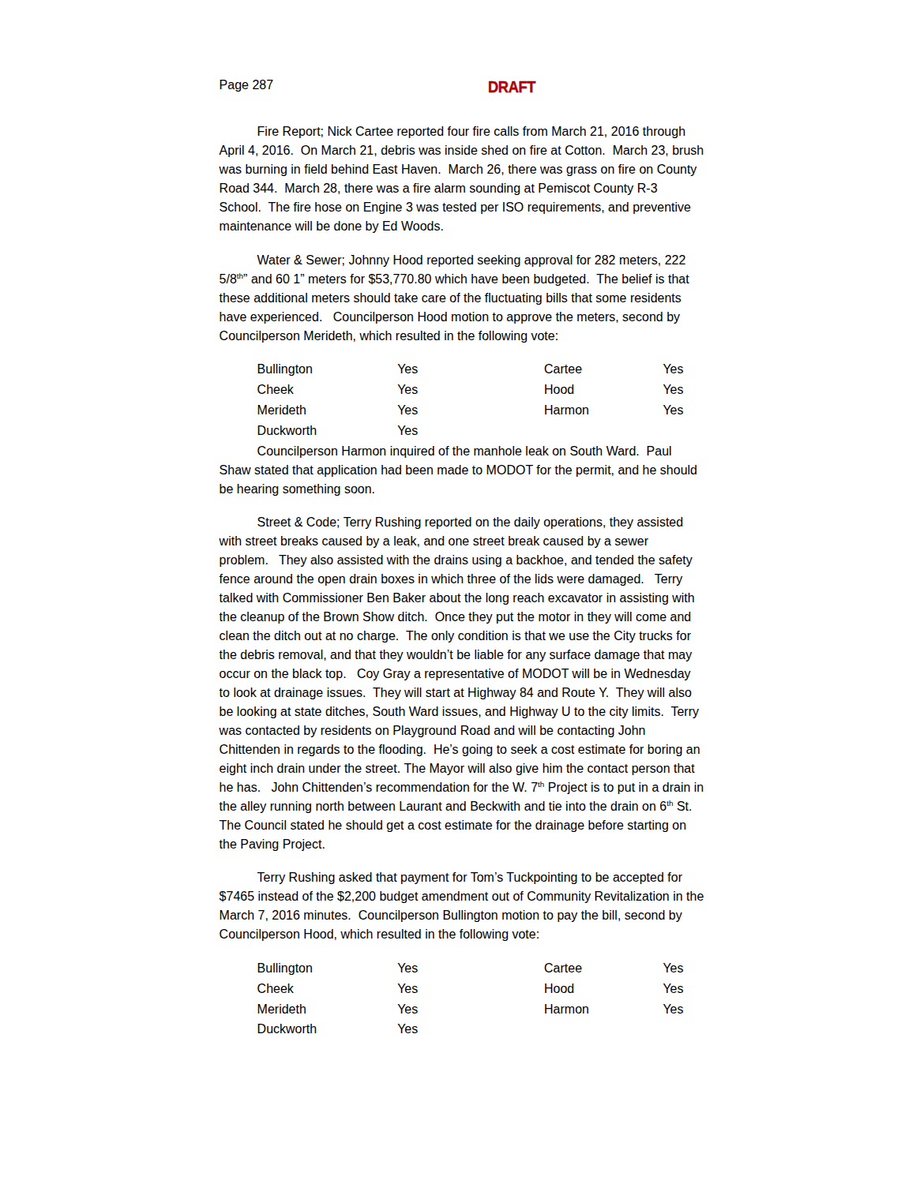Page 287 DRAFT
Fire Report; Nick Cartee reported four fire calls from March 21, 2016 through April 4, 2016. On March 21, debris was inside shed on fire at Cotton. March 23, brush was burning in field behind East Haven. March 26, there was grass on fire on County Road 344. March 28, there was a fire alarm sounding at Pemiscot County R-3 School. The fire hose on Engine 3 was tested per ISO requirements, and preventive maintenance will be done by Ed Woods.
Water & Sewer; Johnny Hood reported seeking approval for 282 meters, 222 5/8th” and 60 1” meters for $53,770.80 which have been budgeted. The belief is that these additional meters should take care of the fluctuating bills that some residents have experienced. Councilperson Hood motion to approve the meters, second by Councilperson Merideth, which resulted in the following vote:
| Bullington | Yes | Cartee | Yes |
| Cheek | Yes | Hood | Yes |
| Merideth | Yes | Harmon | Yes |
| Duckworth | Yes | | |
Councilperson Harmon inquired of the manhole leak on South Ward. Paul Shaw stated that application had been made to MODOT for the permit, and he should be hearing something soon.
Street & Code; Terry Rushing reported on the daily operations, they assisted with street breaks caused by a leak, and one street break caused by a sewer problem. They also assisted with the drains using a backhoe, and tended the safety fence around the open drain boxes in which three of the lids were damaged. Terry talked with Commissioner Ben Baker about the long reach excavator in assisting with the cleanup of the Brown Show ditch. Once they put the motor in they will come and clean the ditch out at no charge. The only condition is that we use the City trucks for the debris removal, and that they wouldn’t be liable for any surface damage that may occur on the black top. Coy Gray a representative of MODOT will be in Wednesday to look at drainage issues. They will start at Highway 84 and Route Y. They will also be looking at state ditches, South Ward issues, and Highway U to the city limits. Terry was contacted by residents on Playground Road and will be contacting John Chittenden in regards to the flooding. He’s going to seek a cost estimate for boring an eight inch drain under the street. The Mayor will also give him the contact person that he has. John Chittenden’s recommendation for the W. 7th Project is to put in a drain in the alley running north between Laurant and Beckwith and tie into the drain on 6th St. The Council stated he should get a cost estimate for the drainage before starting on the Paving Project.
Terry Rushing asked that payment for Tom’s Tuckpointing to be accepted for $7465 instead of the $2,200 budget amendment out of Community Revitalization in the March 7, 2016 minutes. Councilperson Bullington motion to pay the bill, second by Councilperson Hood, which resulted in the following vote:
| Bullington | Yes | Cartee | Yes |
| Cheek | Yes | Hood | Yes |
| Merideth | Yes | Harmon | Yes |
| Duckworth | Yes | | |